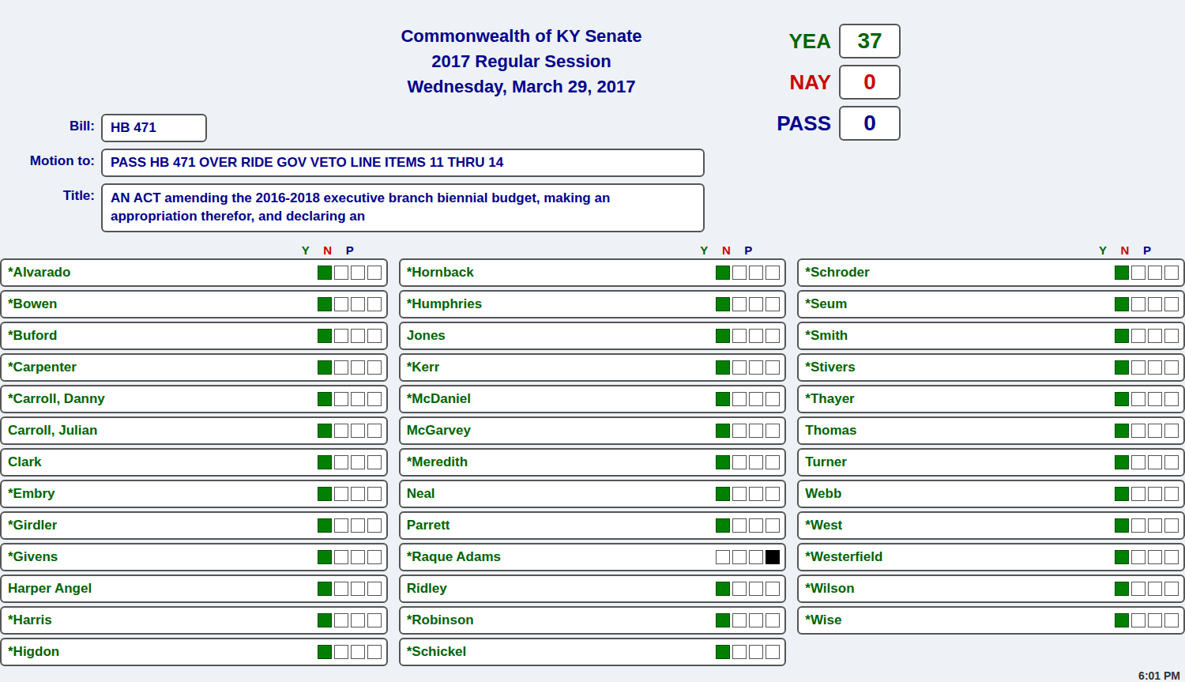YEA 37
NAY 0
PASS 0
Commonwealth of KY Senate
2017 Regular Session
Wednesday, March 29, 2017
Bill:
HB 471
Motion to:
PASS HB 471 OVER RIDE GOV VETO LINE ITEMS 11 THRU 14
Title:
AN ACT amending the 2016-2018 executive branch biennial budget, making an appropriation therefor, and declaring an
YNP
*Alvarado
*Bowen
*Buford
*Carpenter
*Carroll, Danny
Carroll, Julian
Clark
*Embry
*Girdler
*Givens
Harper Angel
*Harris
*Higdon
YNP
*Hornback
*Humphries
Jones
*Kerr
*McDaniel
McGarvey
*Meredith
Neal
Parrett
*Raque Adams
Ridley
*Robinson
*Schickel
YNP
*Schroder
*Seum
*Smith
*Stivers
*Thayer
Thomas
Turner
Webb
*West
*Westerfield
*Wilson
*Wise
6:01 PM